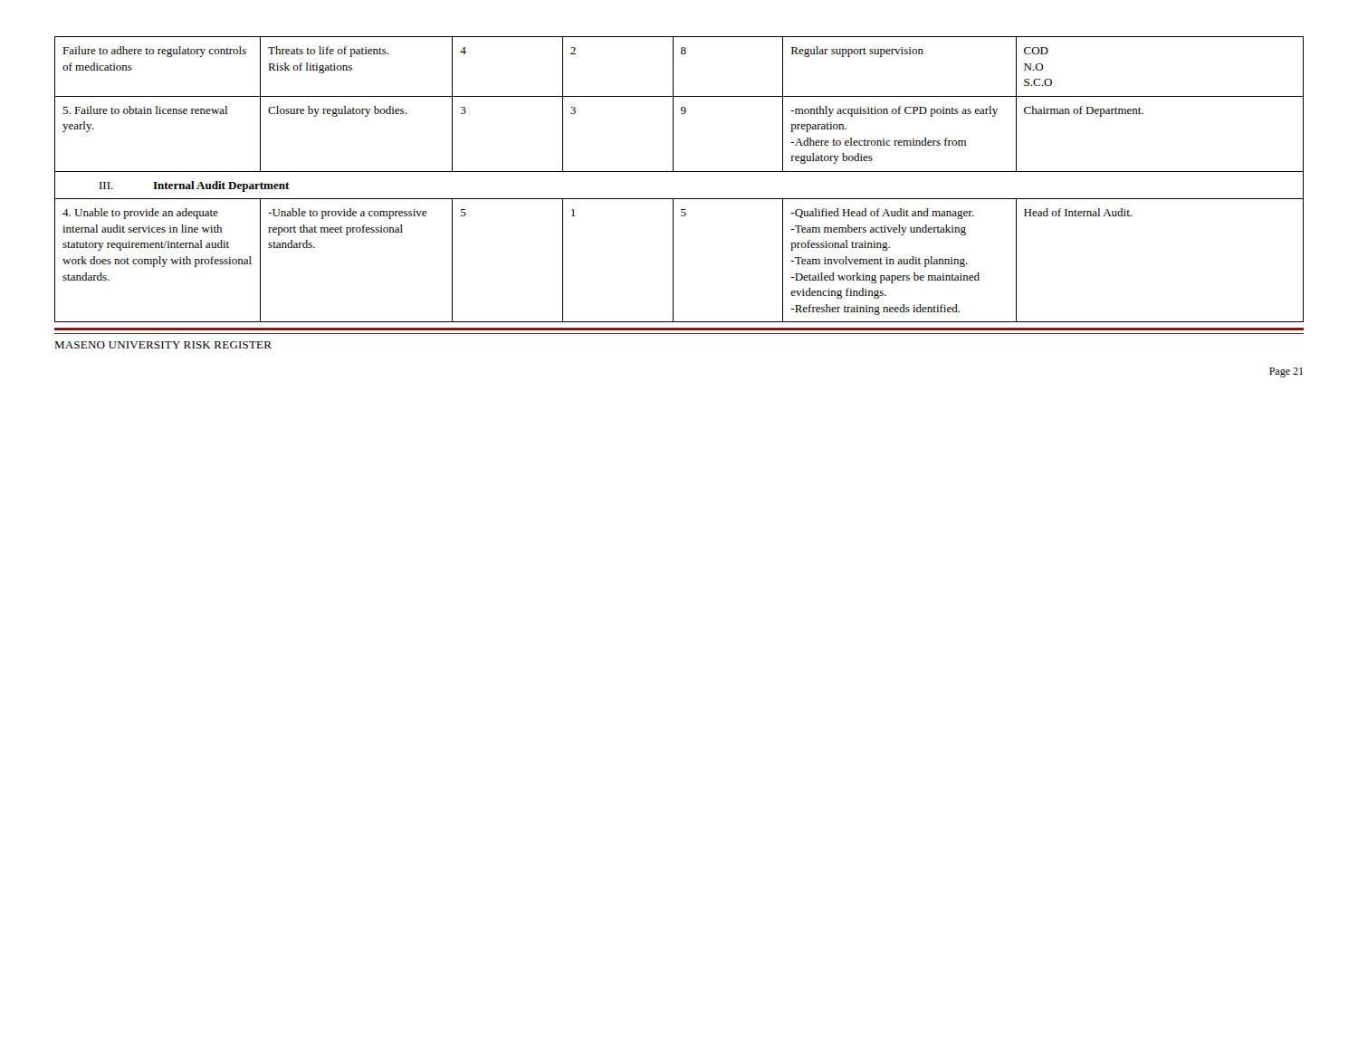| Failure to adhere to regulatory controls of medications | Threats to life of patients. Risk of litigations | 4 | 2 | 8 | Regular support supervision | COD N.O S.C.O |
| 5. Failure to obtain license renewal yearly. | Closure by regulatory bodies. | 3 | 3 | 9 | -monthly acquisition of CPD points as early preparation. -Adhere to electronic reminders from regulatory bodies | Chairman of Department. |
| III. Internal Audit Department |
| 4. Unable to provide an adequate internal audit services in line with statutory requirement/internal audit work does not comply with professional standards. | -Unable to provide a compressive report that meet professional standards. | 5 | 1 | 5 | -Qualified Head of Audit and manager. -Team members actively undertaking professional training. -Team involvement in audit planning. -Detailed working papers be maintained evidencing findings. -Refresher training needs identified. | Head of Internal Audit. |
MASENO UNIVERSITY RISK REGISTER
Page 21